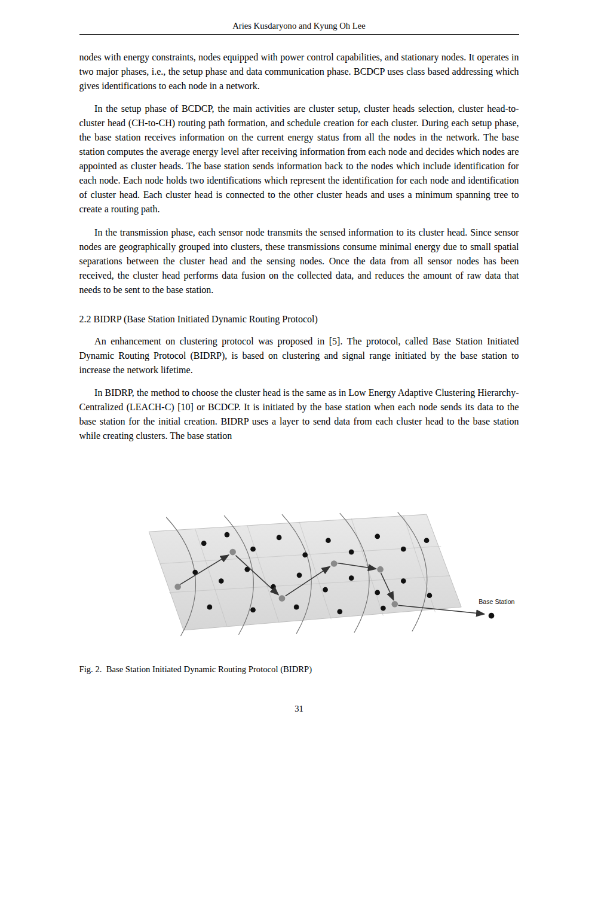Aries Kusdaryono and Kyung Oh Lee
nodes with energy constraints, nodes equipped with power control capabilities, and stationary nodes. It operates in two major phases, i.e., the setup phase and data communication phase. BCDCP uses class based addressing which gives identifications to each node in a network.
In the setup phase of BCDCP, the main activities are cluster setup, cluster heads selection, cluster head-to-cluster head (CH-to-CH) routing path formation, and schedule creation for each cluster. During each setup phase, the base station receives information on the current energy status from all the nodes in the network. The base station computes the average energy level after receiving information from each node and decides which nodes are appointed as cluster heads. The base station sends information back to the nodes which include identification for each node. Each node holds two identifications which represent the identification for each node and identification of cluster head. Each cluster head is connected to the other cluster heads and uses a minimum spanning tree to create a routing path.
In the transmission phase, each sensor node transmits the sensed information to its cluster head. Since sensor nodes are geographically grouped into clusters, these transmissions consume minimal energy due to small spatial separations between the cluster head and the sensing nodes. Once the data from all sensor nodes has been received, the cluster head performs data fusion on the collected data, and reduces the amount of raw data that needs to be sent to the base station.
2.2 BIDRP (Base Station Initiated Dynamic Routing Protocol)
An enhancement on clustering protocol was proposed in [5]. The protocol, called Base Station Initiated Dynamic Routing Protocol (BIDRP), is based on clustering and signal range initiated by the base station to increase the network lifetime.
In BIDRP, the method to choose the cluster head is the same as in Low Energy Adaptive Clustering Hierarchy-Centralized (LEACH-C) [10] or BCDCP. It is initiated by the base station when each node sends its data to the base station for the initial creation. BIDRP uses a layer to send data from each cluster head to the base station while creating clusters. The base station
Base Station
Fig. 2. Base Station Initiated Dynamic Routing Protocol (BIDRP)
31